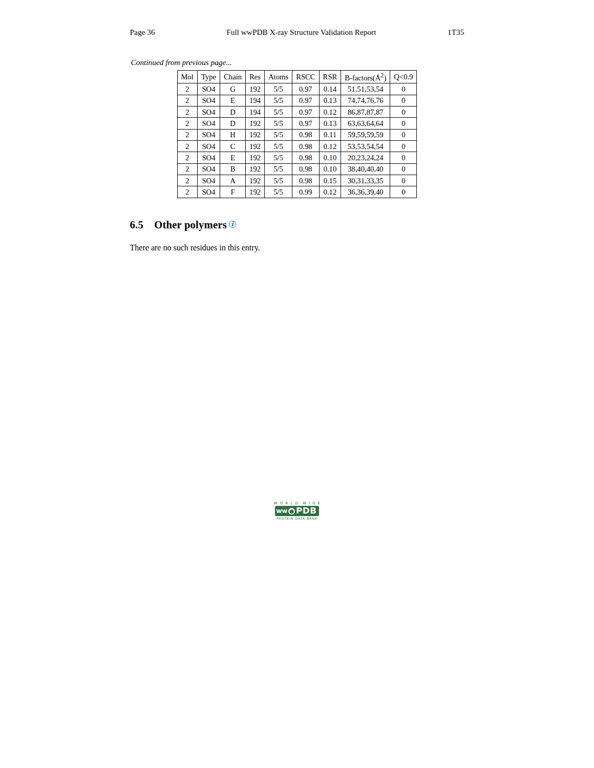Page 36
Full wwPDB X-ray Structure Validation Report
1T35
Continued from previous page...
| Mol | Type | Chain | Res | Atoms | RSCC | RSR | B-factors(Å 2 ) | Q<0.9 |
| --- | --- | --- | --- | --- | --- | --- | --- | --- |
| 2 | SO4 | G | 192 | 5/5 | 0.97 | 0.14 | 51,51,53,54 | 0 |
| 2 | SO4 | E | 194 | 5/5 | 0.97 | 0.13 | 74,74,76,76 | 0 |
| 2 | SO4 | D | 194 | 5/5 | 0.97 | 0.12 | 86,87,87,87 | 0 |
| 2 | SO4 | D | 192 | 5/5 | 0.97 | 0.13 | 63,63,64,64 | 0 |
| 2 | SO4 | H | 192 | 5/5 | 0.98 | 0.11 | 59,59,59,59 | 0 |
| 2 | SO4 | C | 192 | 5/5 | 0.98 | 0.12 | 53,53,54,54 | 0 |
| 2 | SO4 | E | 192 | 5/5 | 0.98 | 0.10 | 20,23,24,24 | 0 |
| 2 | SO4 | B | 192 | 5/5 | 0.98 | 0.10 | 38,40,40,40 | 0 |
| 2 | SO4 | A | 192 | 5/5 | 0.98 | 0.15 | 30,31,33,35 | 0 |
| 2 | SO4 | F | 192 | 5/5 | 0.99 | 0.12 | 36,36,39,40 | 0 |
6.5 Other polymersi
There are no such residues in this entry.
W O R L D W I D E
ww●PDB
PROTEIN DATA BANK